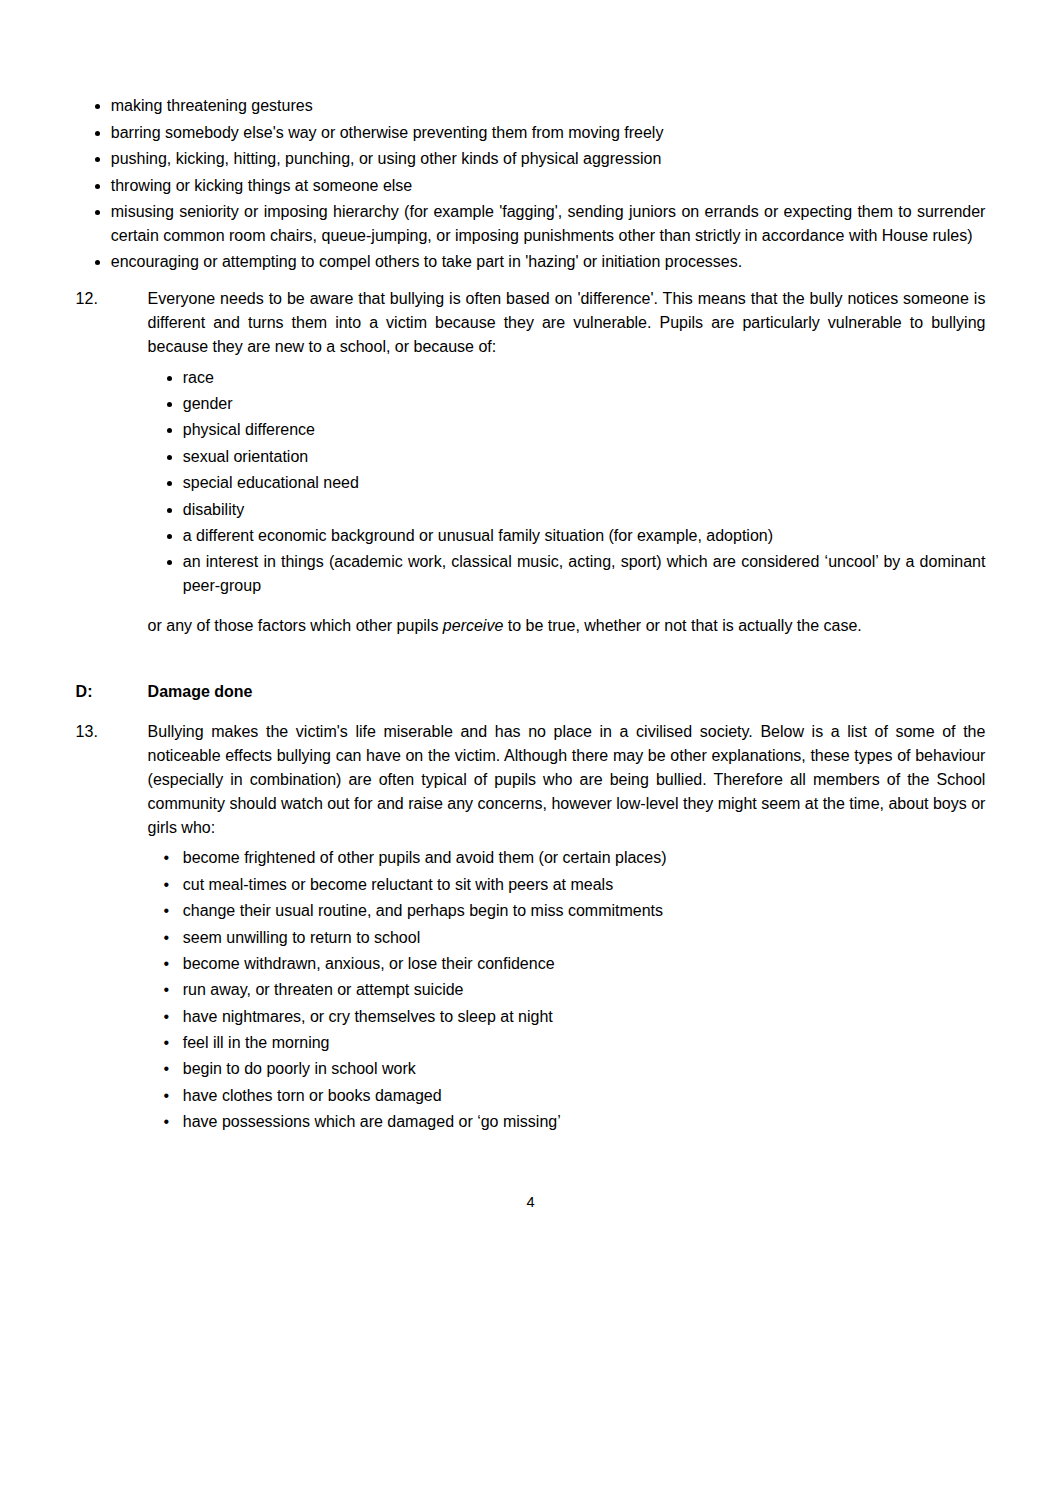making threatening gestures
barring somebody else's way or otherwise preventing them from moving freely
pushing, kicking, hitting, punching, or using other kinds of physical aggression
throwing or kicking things at someone else
misusing seniority or imposing hierarchy (for example 'fagging', sending juniors on errands or expecting them to surrender certain common room chairs, queue-jumping, or imposing punishments other than strictly in accordance with House rules)
encouraging or attempting to compel others to take part in 'hazing' or initiation processes.
12.
Everyone needs to be aware that bullying is often based on 'difference'. This means that the bully notices someone is different and turns them into a victim because they are vulnerable. Pupils are particularly vulnerable to bullying because they are new to a school, or because of:
race
gender
physical difference
sexual orientation
special educational need
disability
a different economic background or unusual family situation (for example, adoption)
an interest in things (academic work, classical music, acting, sport) which are considered ‘uncool’ by a dominant peer-group
or any of those factors which other pupils perceive to be true, whether or not that is actually the case.
D:
Damage done
13.
Bullying makes the victim's life miserable and has no place in a civilised society. Below is a list of some of the noticeable effects bullying can have on the victim. Although there may be other explanations, these types of behaviour (especially in combination) are often typical of pupils who are being bullied. Therefore all members of the School community should watch out for and raise any concerns, however low-level they might seem at the time, about boys or girls who:
become frightened of other pupils and avoid them (or certain places)
cut meal-times or become reluctant to sit with peers at meals
change their usual routine, and perhaps begin to miss commitments
seem unwilling to return to school
become withdrawn, anxious, or lose their confidence
run away, or threaten or attempt suicide
have nightmares, or cry themselves to sleep at night
feel ill in the morning
begin to do poorly in school work
have clothes torn or books damaged
have possessions which are damaged or ‘go missing’
4